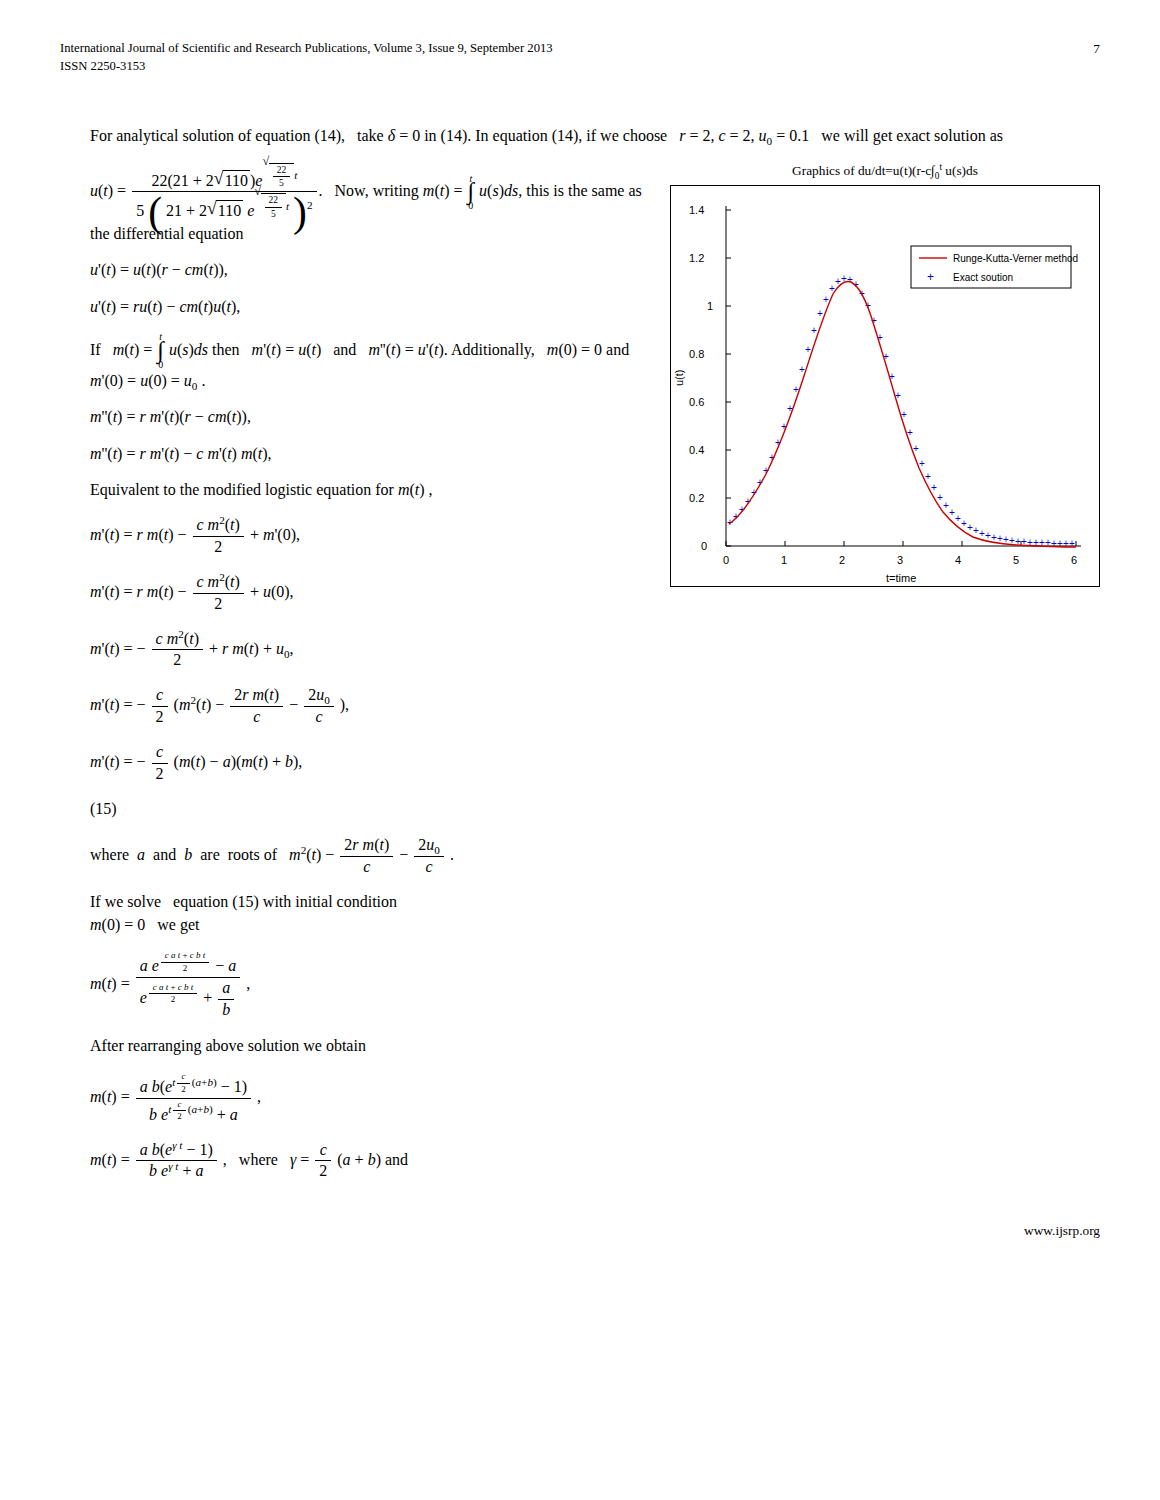International Journal of Scientific and Research Publications, Volume 3, Issue 9, September 2013 ISSN 2250-3153 7
For analytical solution of equation (14), take δ = 0 in (14). In equation (14), if we choose r = 2, c = 2, u0 = 0.1 we will get exact solution as
Graphics of du/dt=u(t)(r-c∫0t u(s)ds
0 0.2 0.4 0.6 0.8 1 1.2 1.4 0 1 2 3 4 5 6 t=time u(t) Runge-Kutta-Verner method + Exact soution + + + + + + + + + + + + + + + + + + + + + + + + + + + + + + + + + + + + + + + + + + + + + + + + + + + + + + + + + +
u(t) = 22(21 + 2110)e225 t 5 ( 21 + 2110 e225 t )2 . Now, writing m(t) = t∫0 u(s)ds, this is the same as the differential equation
u'(t) = u(t)(r − cm(t)),
u'(t) = ru(t) − cm(t)u(t),
If m(t) = t∫0 u(s)ds then m'(t) = u(t) and m''(t) = u'(t). Additionally, m(0) = 0 and m'(0) = u(0) = u0 .
m''(t) = r m'(t)(r − cm(t)),
m''(t) = r m'(t) − c m'(t) m(t),
Equivalent to the modified logistic equation for m(t) ,
m'(t) = r m(t) − c m2(t) 2 + m'(0),
m'(t) = r m(t) − c m2(t) 2 + u(0),
m'(t) = − c m2(t) 2 + r m(t) + u0,
m'(t) = − c 2 (m2(t) − 2r m(t) c − 2u0 c ),
m'(t) = − c 2 (m(t) − a)(m(t) + b),
(15)
where a and b are roots of m2(t) − 2r m(t) c − 2u0 c .
If we solve equation (15) with initial condition
m(0) = 0 we get
m(t) = a ec a t + c b t 2 − a ec a t + c b t 2 + ab ,
After rearranging above solution we obtain
m(t) = a b(etc 2(a+b) − 1) b etc 2(a+b) + a ,
m(t) = a b(eγ t − 1) b eγ t + a , where γ = c 2 (a + b) and
www.ijsrp.org